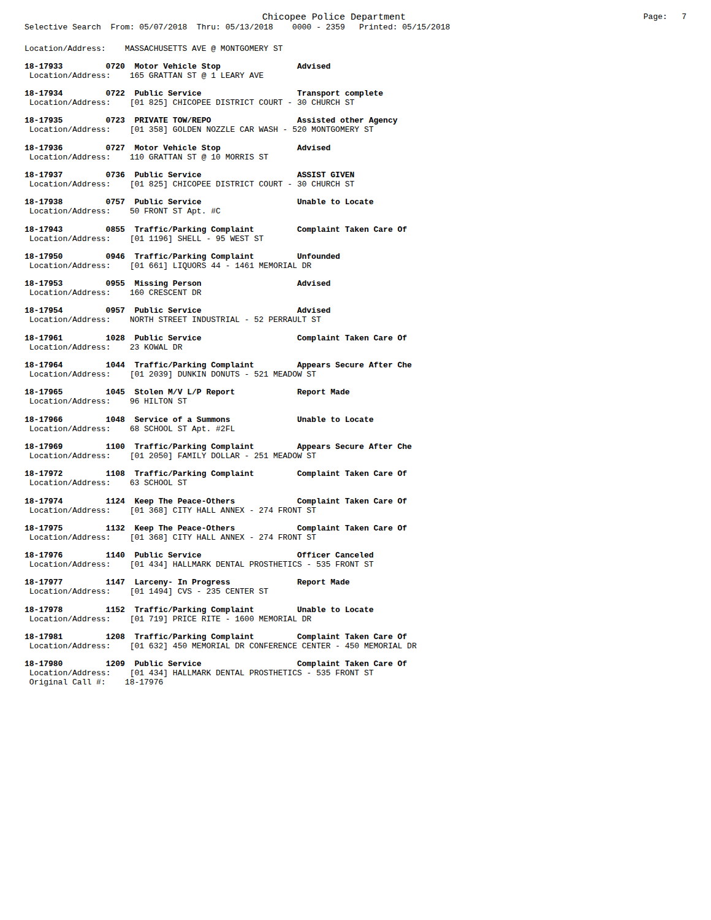Chicopee Police DepartmentPage: 7
Selective Search From: 05/07/2018 Thru: 05/13/2018 0000 - 2359 Printed: 05/15/2018
Location/Address: MASSACHUSETTS AVE @ MONTGOMERY ST
18-17933 0720 Motor Vehicle Stop Advised Location/Address: 165 GRATTAN ST @ 1 LEARY AVE
18-17934 0722 Public Service Transport complete Location/Address: [01 825] CHICOPEE DISTRICT COURT - 30 CHURCH ST
18-17935 0723 PRIVATE TOW/REPO Assisted other Agency Location/Address: [01 358] GOLDEN NOZZLE CAR WASH - 520 MONTGOMERY ST
18-17936 0727 Motor Vehicle Stop Advised Location/Address: 110 GRATTAN ST @ 10 MORRIS ST
18-17937 0736 Public Service ASSIST GIVEN Location/Address: [01 825] CHICOPEE DISTRICT COURT - 30 CHURCH ST
18-17938 0757 Public Service Unable to Locate Location/Address: 50 FRONT ST Apt. #C
18-17943 0855 Traffic/Parking Complaint Complaint Taken Care Of Location/Address: [01 1196] SHELL - 95 WEST ST
18-17950 0946 Traffic/Parking Complaint Unfounded Location/Address: [01 661] LIQUORS 44 - 1461 MEMORIAL DR
18-17953 0955 Missing Person Advised Location/Address: 160 CRESCENT DR
18-17954 0957 Public Service Advised Location/Address: NORTH STREET INDUSTRIAL - 52 PERRAULT ST
18-17961 1028 Public Service Complaint Taken Care Of Location/Address: 23 KOWAL DR
18-17964 1044 Traffic/Parking Complaint Appears Secure After Che Location/Address: [01 2039] DUNKIN DONUTS - 521 MEADOW ST
18-17965 1045 Stolen M/V L/P Report Report Made Location/Address: 96 HILTON ST
18-17966 1048 Service of a Summons Unable to Locate Location/Address: 68 SCHOOL ST Apt. #2FL
18-17969 1100 Traffic/Parking Complaint Appears Secure After Che Location/Address: [01 2050] FAMILY DOLLAR - 251 MEADOW ST
18-17972 1108 Traffic/Parking Complaint Complaint Taken Care Of Location/Address: 63 SCHOOL ST
18-17974 1124 Keep The Peace-Others Complaint Taken Care Of Location/Address: [01 368] CITY HALL ANNEX - 274 FRONT ST
18-17975 1132 Keep The Peace-Others Complaint Taken Care Of Location/Address: [01 368] CITY HALL ANNEX - 274 FRONT ST
18-17976 1140 Public Service Officer Canceled Location/Address: [01 434] HALLMARK DENTAL PROSTHETICS - 535 FRONT ST
18-17977 1147 Larceny- In Progress Report Made Location/Address: [01 1494] CVS - 235 CENTER ST
18-17978 1152 Traffic/Parking Complaint Unable to Locate Location/Address: [01 719] PRICE RITE - 1600 MEMORIAL DR
18-17981 1208 Traffic/Parking Complaint Complaint Taken Care Of Location/Address: [01 632] 450 MEMORIAL DR CONFERENCE CENTER - 450 MEMORIAL DR
18-17980 1209 Public Service Complaint Taken Care Of Location/Address: [01 434] HALLMARK DENTAL PROSTHETICS - 535 FRONT ST Original Call #: 18-17976